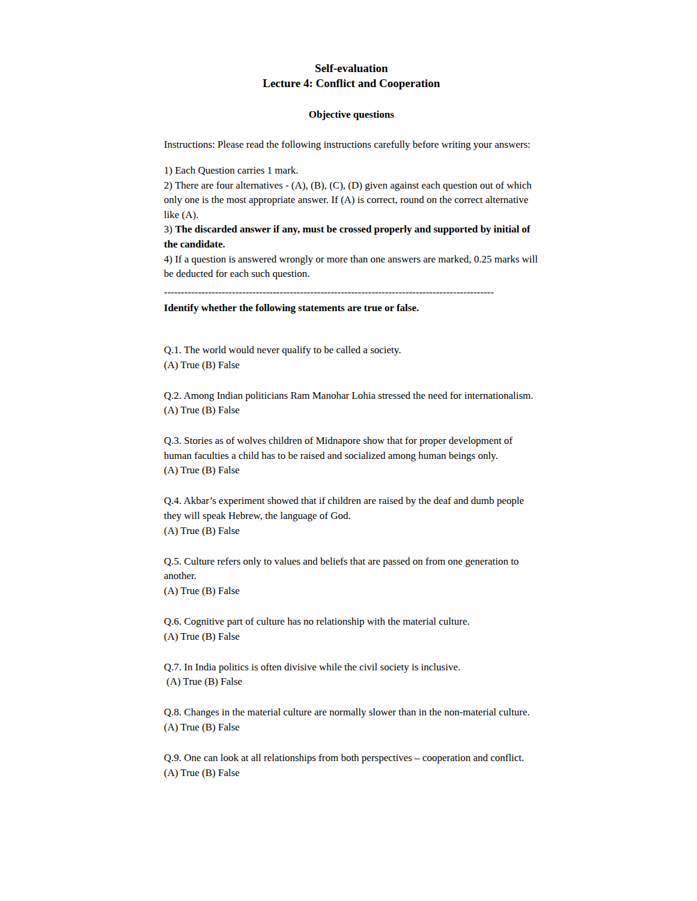Self-evaluation
Lecture 4: Conflict and Cooperation
Objective questions
Instructions: Please read the following instructions carefully before writing your answers:
1) Each Question carries 1 mark.
2) There are four alternatives - (A), (B), (C), (D) given against each question out of which only one is the most appropriate answer. If (A) is correct, round on the correct alternative like (A).
3) The discarded answer if any, must be crossed properly and supported by initial of the candidate.
4) If a question is answered wrongly or more than one answers are marked, 0.25 marks will be deducted for each such question.
-------------------------------------------------------------------------------------------------
Identify whether the following statements are true or false.
Q.1. The world would never qualify to be called a society.
(A) True (B) False
Q.2. Among Indian politicians Ram Manohar Lohia stressed the need for internationalism.
(A) True (B) False
Q.3. Stories as of wolves children of Midnapore show that for proper development of human faculties a child has to be raised and socialized among human beings only.
(A) True (B) False
Q.4. Akbar’s experiment showed that if children are raised by the deaf and dumb people they will speak Hebrew, the language of God.
(A) True (B) False
Q.5. Culture refers only to values and beliefs that are passed on from one generation to another.
(A) True (B) False
Q.6. Cognitive part of culture has no relationship with the material culture.
(A) True (B) False
Q.7. In India politics is often divisive while the civil society is inclusive.
(A) True (B) False
Q.8. Changes in the material culture are normally slower than in the non-material culture.
(A) True (B) False
Q.9. One can look at all relationships from both perspectives – cooperation and conflict.
(A) True (B) False